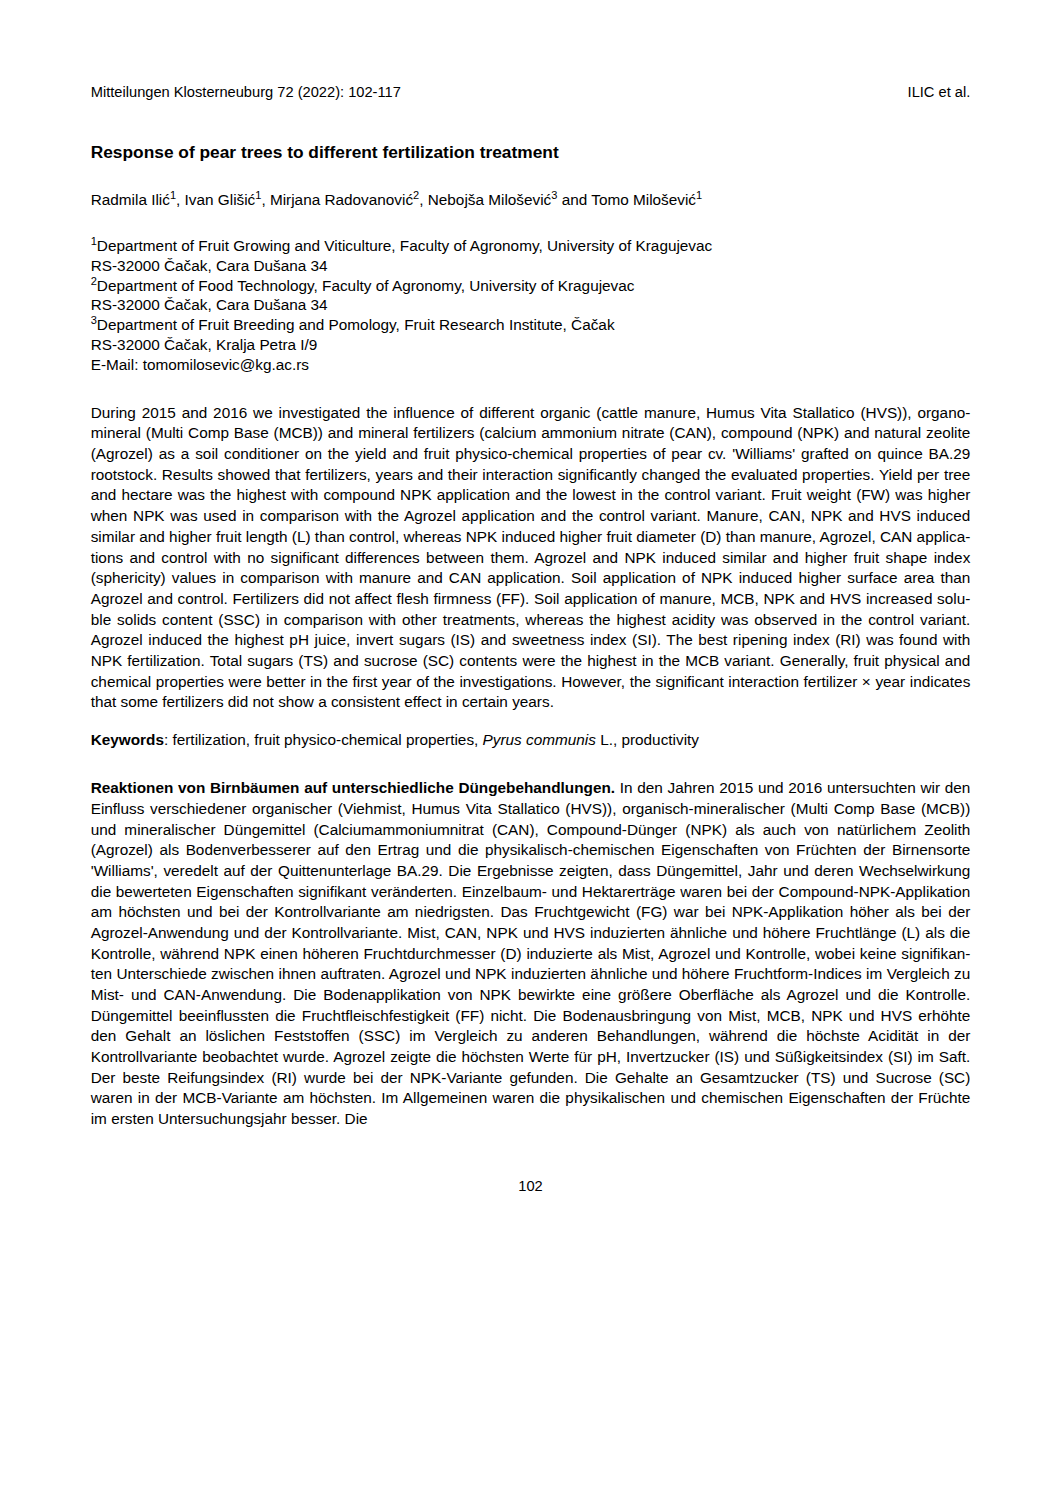Mitteilungen Klosterneuburg 72 (2022): 102-117 ILIC et al.
Response of pear trees to different fertilization treatment
Radmila Ilić1, Ivan Glišić1, Mirjana Radovanović2, Nebojša Milošević3 and Tomo Milošević1
1Department of Fruit Growing and Viticulture, Faculty of Agronomy, University of Kragujevac
RS-32000 Čačak, Cara Dušana 34
2Department of Food Technology, Faculty of Agronomy, University of Kragujevac
RS-32000 Čačak, Cara Dušana 34
3Department of Fruit Breeding and Pomology, Fruit Research Institute, Čačak
RS-32000 Čačak, Kralja Petra I/9
E-Mail: tomomilosevic@kg.ac.rs
During 2015 and 2016 we investigated the influence of different organic (cattle manure, Humus Vita Stallatico (HVS)), organo-mineral (Multi Comp Base (MCB)) and mineral fertilizers (calcium ammonium nitrate (CAN), compound (NPK) and natural zeolite (Agrozel) as a soil conditioner on the yield and fruit physico-chemical properties of pear cv. 'Williams' grafted on quince BA.29 rootstock. Results showed that fertilizers, years and their interaction significantly changed the evaluated properties. Yield per tree and hectare was the highest with compound NPK application and the lowest in the control variant. Fruit weight (FW) was higher when NPK was used in comparison with the Agrozel application and the control variant. Manure, CAN, NPK and HVS induced similar and higher fruit length (L) than control, whereas NPK induced higher fruit diameter (D) than manure, Agrozel, CAN applications and control with no significant differences between them. Agrozel and NPK induced similar and higher fruit shape index (sphericity) values in comparison with manure and CAN application. Soil application of NPK induced higher surface area than Agrozel and control. Fertilizers did not affect flesh firmness (FF). Soil application of manure, MCB, NPK and HVS increased soluble solids content (SSC) in comparison with other treatments, whereas the highest acidity was observed in the control variant. Agrozel induced the highest pH juice, invert sugars (IS) and sweetness index (SI). The best ripening index (RI) was found with NPK fertilization. Total sugars (TS) and sucrose (SC) contents were the highest in the MCB variant. Generally, fruit physical and chemical properties were better in the first year of the investigations. However, the significant interaction fertilizer × year indicates that some fertilizers did not show a consistent effect in certain years.
Keywords: fertilization, fruit physico-chemical properties, Pyrus communis L., productivity
Reaktionen von Birnbäumen auf unterschiedliche Düngebehandlungen.
In den Jahren 2015 und 2016 untersuchten wir den Einfluss verschiedener organischer (Viehmist, Humus Vita Stallatico (HVS)), organisch-mineralischer (Multi Comp Base (MCB)) und mineralischer Düngemittel (Calciumammoniumnitrat (CAN), Compound-Dünger (NPK) als auch von natürlichem Zeolith (Agrozel) als Bodenverbesserer auf den Ertrag und die physikalisch-chemischen Eigenschaften von Früchten der Birnensorte 'Williams', veredelt auf der Quittenunterlage BA.29. Die Ergebnisse zeigten, dass Düngemittel, Jahr und deren Wechselwirkung die bewerteten Eigenschaften signifikant veränderten. Einzelbaum- und Hektarerträge waren bei der Compound-NPK-Applikation am höchsten und bei der Kontrollvariante am niedrigsten. Das Fruchtgewicht (FG) war bei NPK-Applikation höher als bei der Agrozel-Anwendung und der Kontrollvariante. Mist, CAN, NPK und HVS induzierten ähnliche und höhere Fruchtlänge (L) als die Kontrolle, während NPK einen höheren Fruchtdurchmesser (D) induzierte als Mist, Agrozel und Kontrolle, wobei keine signifikanten Unterschiede zwischen ihnen auftraten. Agrozel und NPK induzierten ähnliche und höhere Fruchtform-Indices im Vergleich zu Mist- und CAN-Anwendung. Die Bodenapplikation von NPK bewirkte eine größere Oberfläche als Agrozel und die Kontrolle. Düngemittel beeinflussten die Fruchtfleischfestigkeit (FF) nicht. Die Bodenausbringung von Mist, MCB, NPK und HVS erhöhte den Gehalt an löslichen Feststoffen (SSC) im Vergleich zu anderen Behandlungen, während die höchste Acidität in der Kontrollvariante beobachtet wurde. Agrozel zeigte die höchsten Werte für pH, Invertzucker (IS) und Süßigkeitsindex (SI) im Saft. Der beste Reifungsindex (RI) wurde bei der NPK-Variante gefunden. Die Gehalte an Gesamtzucker (TS) und Sucrose (SC) waren in der MCB-Variante am höchsten. Im Allgemeinen waren die physikalischen und chemischen Eigenschaften der Früchte im ersten Untersuchungsjahr besser. Die
102